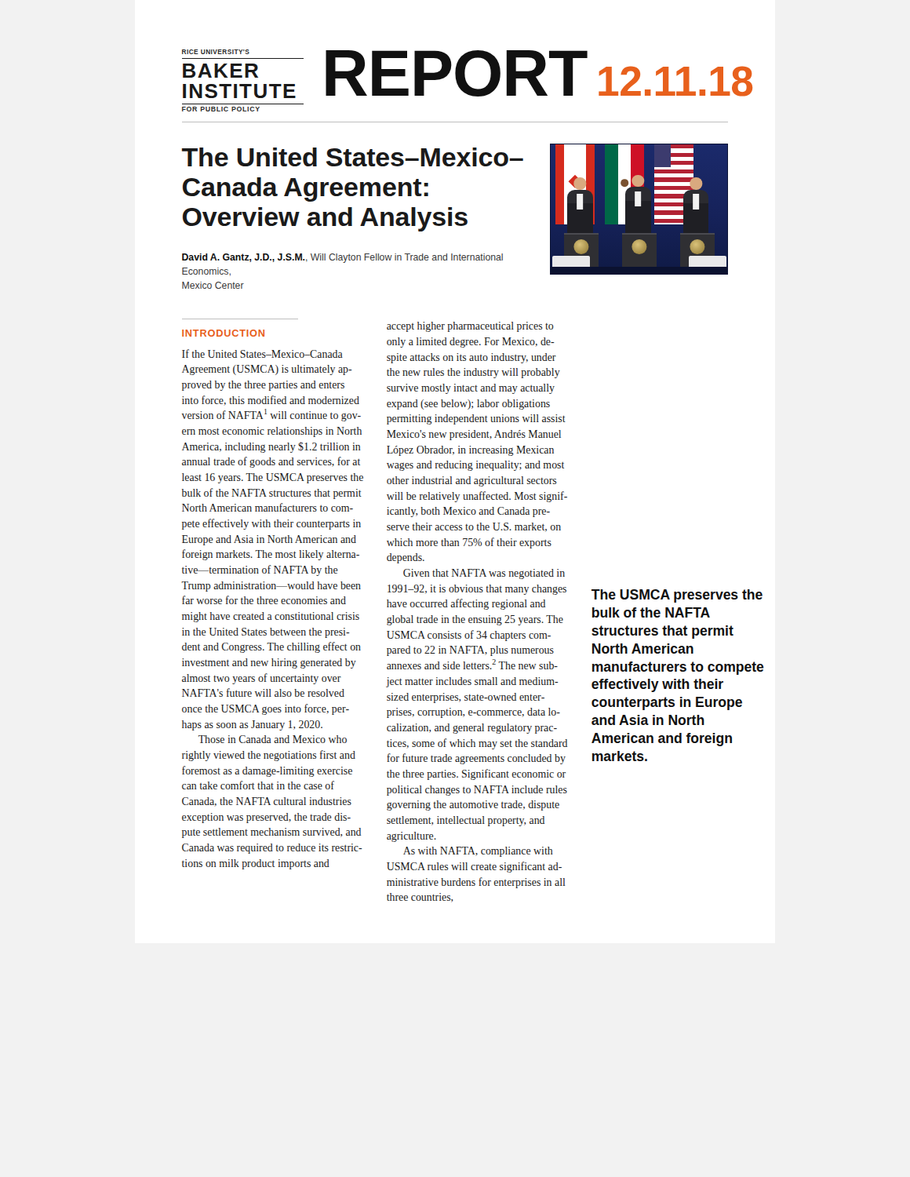RICE UNIVERSITY'S
BAKER INSTITUTE
FOR PUBLIC POLICY
REPORT
12.11.18
The United States–Mexico–
Canada Agreement:
Overview and Analysis
David A. Gantz, J.D., J.S.M., Will Clayton Fellow in Trade and International Economics,
Mexico Center
Introduction
If the United States–Mexico–Canada Agreement (USMCA) is ultimately approved by the three parties and enters into force, this modified and modernized version of NAFTA1 will continue to govern most economic relationships in North America, including nearly $1.2 trillion in annual trade of goods and services, for at least 16 years. The USMCA preserves the bulk of the NAFTA structures that permit North American manufacturers to compete effectively with their counterparts in Europe and Asia in North American and foreign markets. The most likely alternative—termination of NAFTA by the Trump administration—would have been far worse for the three economies and might have created a constitutional crisis in the United States between the president and Congress. The chilling effect on investment and new hiring generated by almost two years of uncertainty over NAFTA's future will also be resolved once the USMCA goes into force, perhaps as soon as January 1, 2020.
Those in Canada and Mexico who rightly viewed the negotiations first and foremost as a damage-limiting exercise can take comfort that in the case of Canada, the NAFTA cultural industries exception was preserved, the trade dispute settlement mechanism survived, and Canada was required to reduce its restrictions on milk product imports and
accept higher pharmaceutical prices to only a limited degree. For Mexico, despite attacks on its auto industry, under the new rules the industry will probably survive mostly intact and may actually expand (see below); labor obligations permitting independent unions will assist Mexico's new president, Andrés Manuel López Obrador, in increasing Mexican wages and reducing inequality; and most other industrial and agricultural sectors will be relatively unaffected. Most significantly, both Mexico and Canada preserve their access to the U.S. market, on which more than 75% of their exports depends.
Given that NAFTA was negotiated in 1991–92, it is obvious that many changes have occurred affecting regional and global trade in the ensuing 25 years. The USMCA consists of 34 chapters compared to 22 in NAFTA, plus numerous annexes and side letters.2 The new subject matter includes small and medium-sized enterprises, state-owned enterprises, corruption, e-commerce, data localization, and general regulatory practices, some of which may set the standard for future trade agreements concluded by the three parties. Significant economic or political changes to NAFTA include rules governing the automotive trade, dispute settlement, intellectual property, and agriculture.
As with NAFTA, compliance with USMCA rules will create significant administrative burdens for enterprises in all three countries,
The USMCA preserves the bulk of the NAFTA structures that permit North American manufacturers to compete effectively with their counterparts in Europe and Asia in North American and foreign markets.